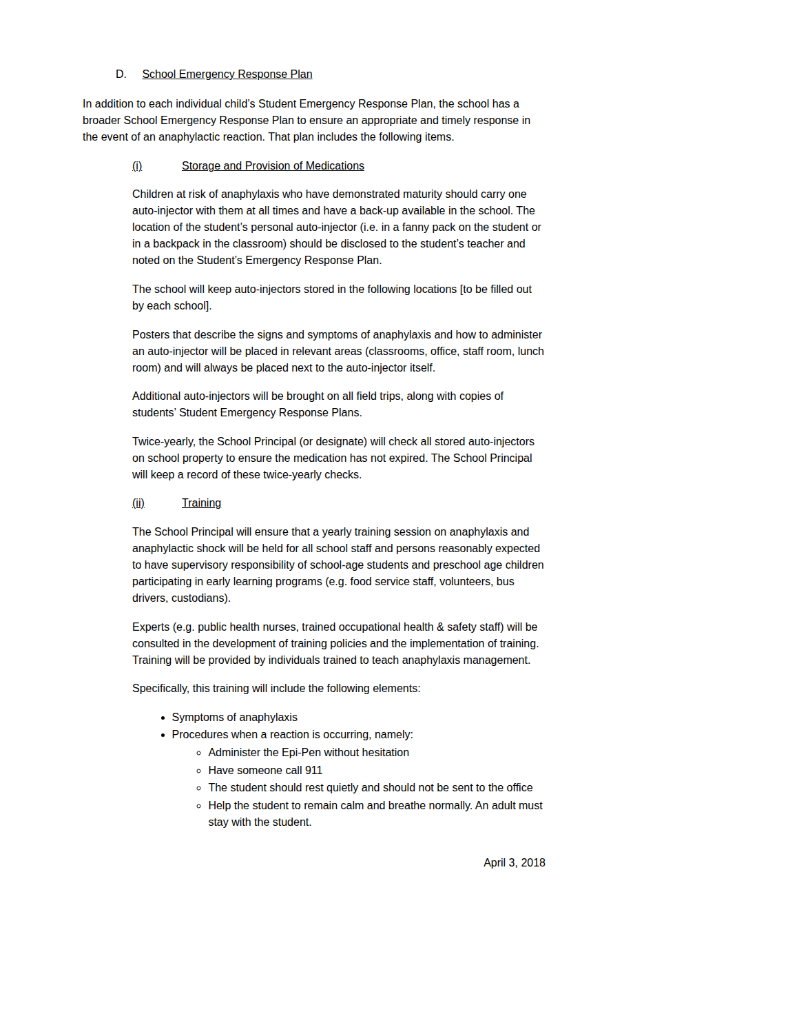D. School Emergency Response Plan
In addition to each individual child’s Student Emergency Response Plan, the school has a broader School Emergency Response Plan to ensure an appropriate and timely response in the event of an anaphylactic reaction. That plan includes the following items.
(i) Storage and Provision of Medications
Children at risk of anaphylaxis who have demonstrated maturity should carry one auto-injector with them at all times and have a back-up available in the school. The location of the student’s personal auto-injector (i.e. in a fanny pack on the student or in a backpack in the classroom) should be disclosed to the student’s teacher and noted on the Student’s Emergency Response Plan.
The school will keep auto-injectors stored in the following locations [to be filled out by each school].
Posters that describe the signs and symptoms of anaphylaxis and how to administer an auto-injector will be placed in relevant areas (classrooms, office, staff room, lunch room) and will always be placed next to the auto-injector itself.
Additional auto-injectors will be brought on all field trips, along with copies of students’ Student Emergency Response Plans.
Twice-yearly, the School Principal (or designate) will check all stored auto-injectors on school property to ensure the medication has not expired. The School Principal will keep a record of these twice-yearly checks.
(ii) Training
The School Principal will ensure that a yearly training session on anaphylaxis and anaphylactic shock will be held for all school staff and persons reasonably expected to have supervisory responsibility of school-age students and preschool age children participating in early learning programs (e.g. food service staff, volunteers, bus drivers, custodians).
Experts (e.g. public health nurses, trained occupational health & safety staff) will be consulted in the development of training policies and the implementation of training. Training will be provided by individuals trained to teach anaphylaxis management.
Specifically, this training will include the following elements:
Symptoms of anaphylaxis
Procedures when a reaction is occurring, namely:
Administer the Epi-Pen without hesitation
Have someone call 911
The student should rest quietly and should not be sent to the office
Help the student to remain calm and breathe normally. An adult must stay with the student.
April 3, 2018